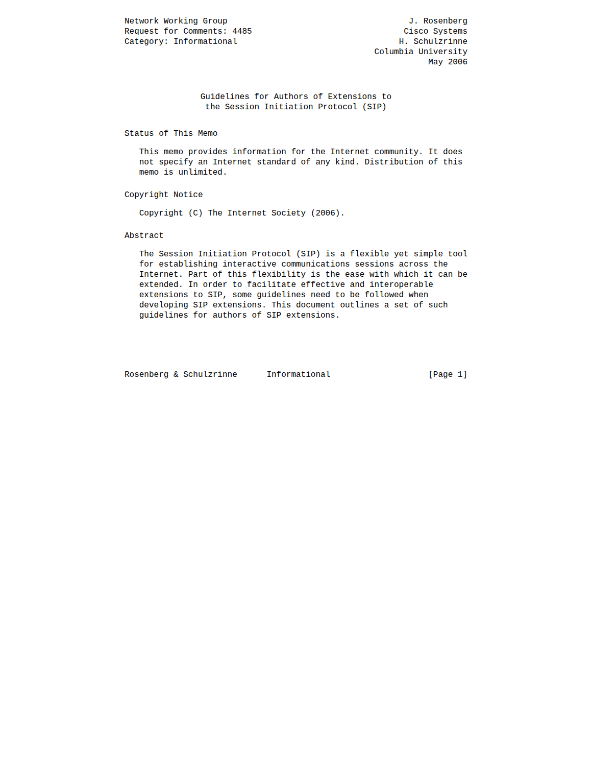Network Working Group J. Rosenberg
Request for Comments: 4485 Cisco Systems
Category: Informational H. Schulzrinne
Columbia University May 2006
Guidelines for Authors of Extensions to
the Session Initiation Protocol (SIP)
Status of This Memo
This memo provides information for the Internet community. It does not specify an Internet standard of any kind. Distribution of this memo is unlimited.
Copyright Notice
Copyright (C) The Internet Society (2006).
Abstract
The Session Initiation Protocol (SIP) is a flexible yet simple tool for establishing interactive communications sessions across the Internet. Part of this flexibility is the ease with which it can be extended. In order to facilitate effective and interoperable extensions to SIP, some guidelines need to be followed when developing SIP extensions. This document outlines a set of such guidelines for authors of SIP extensions.
Rosenberg & Schulzrinne Informational [Page 1]